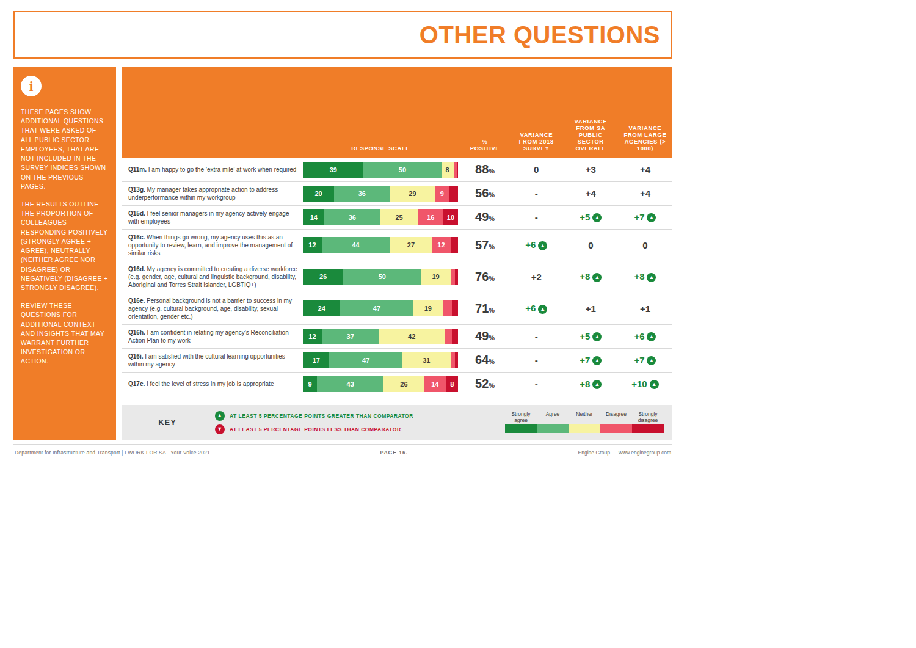OTHER QUESTIONS
i
These pages show additional questions that were asked of all public sector employees, that are not included in the survey indices shown on the previous pages.
The results outline the proportion of colleagues responding positively (strongly agree + agree), neutrally (neither agree nor disagree) or negatively (disagree + strongly disagree).
Review these questions for additional context and insights that may warrant further investigation or action.
| | Response Scale | % Positive | Variance from 2018 survey | Variance from SA public sector overall | Variance from large agencies (> 1000) |
| --- | --- | --- | --- | --- | --- |
| Q11m. I am happy to go the ‘extra mile’ at work when required | 39 50 8 | 88 % | 0 | +3 | +4 |
| Q13g. My manager takes appropriate action to address underperformance within my workgroup | 20 36 29 9 | 56 % | - | +4 | +4 |
| Q15d. I feel senior managers in my agency actively engage with employees | 14 36 25 16 10 | 49 % | - | +5 ▲ | +7 ▲ |
| Q16c. When things go wrong, my agency uses this as an opportunity to review, learn, and improve the management of similar risks | 12 44 27 12 | 57 % | +6 ▲ | 0 | 0 |
| Q16d. My agency is committed to creating a diverse workforce (e.g. gender, age, cultural and linguistic background, disability, Aboriginal and Torres Strait Islander, LGBTIQ+) | 26 50 19 | 76 % | +2 | +8 ▲ | +8 ▲ |
| Q16e. Personal background is not a barrier to success in my agency (e.g. cultural background, age, disability, sexual orientation, gender etc.) | 24 47 19 | 71 % | +6 ▲ | +1 | +1 |
| Q16h. I am confident in relating my agency’s Reconciliation Action Plan to my work | 12 37 42 | 49 % | - | +5 ▲ | +6 ▲ |
| Q16i. I am satisfied with the cultural learning opportunities within my agency | 17 47 31 | 64 % | - | +7 ▲ | +7 ▲ |
| Q17c. I feel the level of stress in my job is appropriate | 9 43 26 14 8 | 52 % | - | +8 ▲ | +10 ▲ |
KEY
▲ AT LEAST 5 PERCENTAGE POINTS GREATER THAN COMPARATOR
▼ AT LEAST 5 PERCENTAGE POINTS LESS THAN COMPARATOR
Strongly agree Agree Neither Disagree Strongly disagree
Department for Infrastructure and Transport | I WORK FOR SA - Your Voice 2021
PAGE 16.
Engine Group www.enginegroup.com